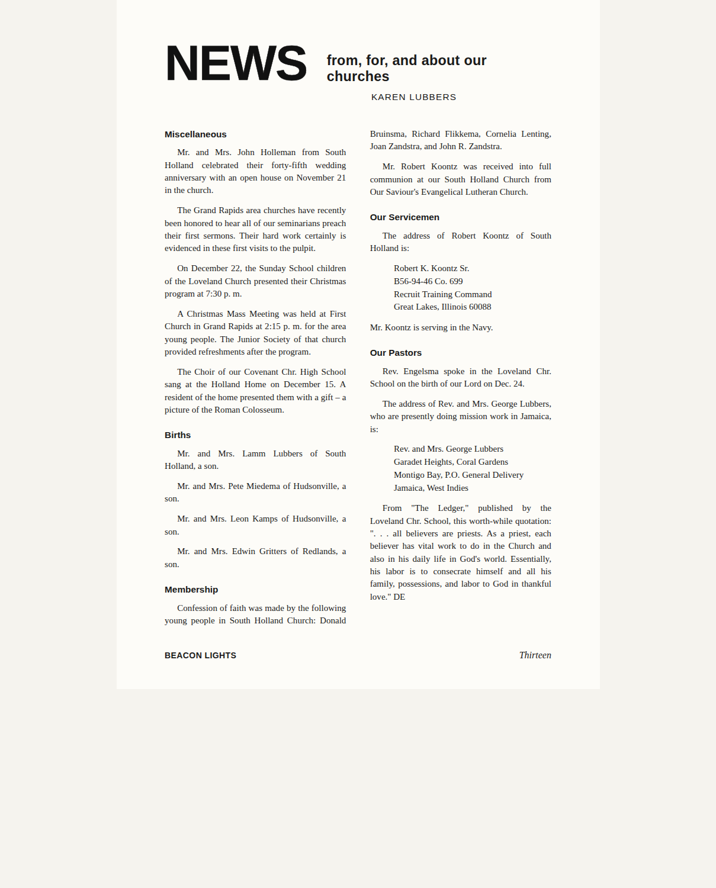NEWS
from, for, and about our churches
KAREN LUBBERS
Miscellaneous
Mr. and Mrs. John Holleman from South Holland celebrated their forty-fifth wedding anniversary with an open house on November 21 in the church.
The Grand Rapids area churches have recently been honored to hear all of our seminarians preach their first sermons. Their hard work certainly is evidenced in these first visits to the pulpit.
On December 22, the Sunday School children of the Loveland Church presented their Christmas program at 7:30 p. m.
A Christmas Mass Meeting was held at First Church in Grand Rapids at 2:15 p. m. for the area young people. The Junior Society of that church provided refreshments after the program.
The Choir of our Covenant Chr. High School sang at the Holland Home on December 15. A resident of the home presented them with a gift – a picture of the Roman Colosseum.
Births
Mr. and Mrs. Lamm Lubbers of South Holland, a son.
Mr. and Mrs. Pete Miedema of Hudsonville, a son.
Mr. and Mrs. Leon Kamps of Hudsonville, a son.
Mr. and Mrs. Edwin Gritters of Redlands, a son.
Membership
Confession of faith was made by the following young people in South Holland Church: Donald Bruinsma, Richard Flikkema, Cornelia Lenting, Joan Zandstra, and John R. Zandstra.
Mr. Robert Koontz was received into full communion at our South Holland Church from Our Saviour's Evangelical Lutheran Church.
Our Servicemen
The address of Robert Koontz of South Holland is:
Robert K. Koontz Sr. B56-94-46 Co. 699 Recruit Training Command Great Lakes, Illinois 60088
Mr. Koontz is serving in the Navy.
Our Pastors
Rev. Engelsma spoke in the Loveland Chr. School on the birth of our Lord on Dec. 24.
The address of Rev. and Mrs. George Lubbers, who are presently doing mission work in Jamaica, is:
Rev. and Mrs. George Lubbers Garadet Heights, Coral Gardens Montigo Bay, P.O. General Delivery Jamaica, West Indies
From "The Ledger," published by the Loveland Chr. School, this worth-while quotation: ". . . all believers are priests. As a priest, each believer has vital work to do in the Church and also in his daily life in God's world. Essentially, his labor is to consecrate himself and all his family, possessions, and labor to God in thankful love." DE
BEACON LIGHTS Thirteen